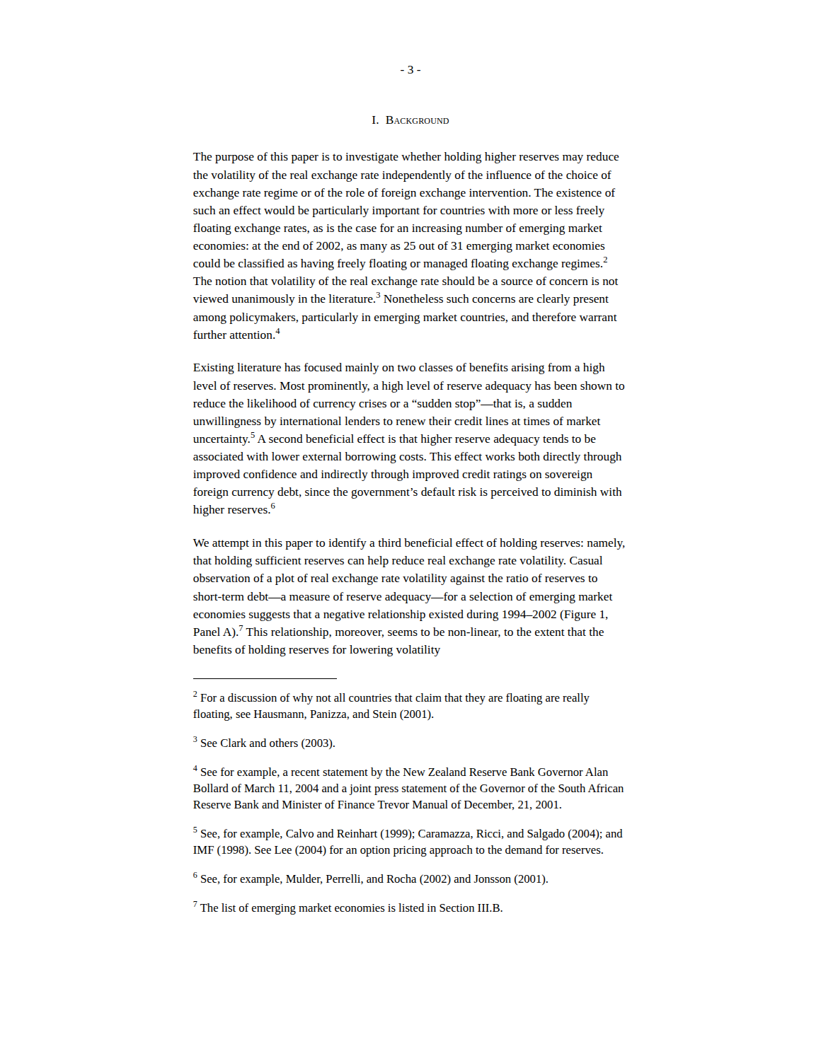- 3 -
I. Background
The purpose of this paper is to investigate whether holding higher reserves may reduce the volatility of the real exchange rate independently of the influence of the choice of exchange rate regime or of the role of foreign exchange intervention. The existence of such an effect would be particularly important for countries with more or less freely floating exchange rates, as is the case for an increasing number of emerging market economies: at the end of 2002, as many as 25 out of 31 emerging market economies could be classified as having freely floating or managed floating exchange regimes.2 The notion that volatility of the real exchange rate should be a source of concern is not viewed unanimously in the literature.3 Nonetheless such concerns are clearly present among policymakers, particularly in emerging market countries, and therefore warrant further attention.4
Existing literature has focused mainly on two classes of benefits arising from a high level of reserves. Most prominently, a high level of reserve adequacy has been shown to reduce the likelihood of currency crises or a “sudden stop”—that is, a sudden unwillingness by international lenders to renew their credit lines at times of market uncertainty.5 A second beneficial effect is that higher reserve adequacy tends to be associated with lower external borrowing costs. This effect works both directly through improved confidence and indirectly through improved credit ratings on sovereign foreign currency debt, since the government’s default risk is perceived to diminish with higher reserves.6
We attempt in this paper to identify a third beneficial effect of holding reserves: namely, that holding sufficient reserves can help reduce real exchange rate volatility. Casual observation of a plot of real exchange rate volatility against the ratio of reserves to short-term debt—a measure of reserve adequacy—for a selection of emerging market economies suggests that a negative relationship existed during 1994–2002 (Figure 1, Panel A).7 This relationship, moreover, seems to be non-linear, to the extent that the benefits of holding reserves for lowering volatility
2 For a discussion of why not all countries that claim that they are floating are really floating, see Hausmann, Panizza, and Stein (2001).
3 See Clark and others (2003).
4 See for example, a recent statement by the New Zealand Reserve Bank Governor Alan Bollard of March 11, 2004 and a joint press statement of the Governor of the South African Reserve Bank and Minister of Finance Trevor Manual of December, 21, 2001.
5 See, for example, Calvo and Reinhart (1999); Caramazza, Ricci, and Salgado (2004); and IMF (1998). See Lee (2004) for an option pricing approach to the demand for reserves.
6 See, for example, Mulder, Perrelli, and Rocha (2002) and Jonsson (2001).
7 The list of emerging market economies is listed in Section III.B.